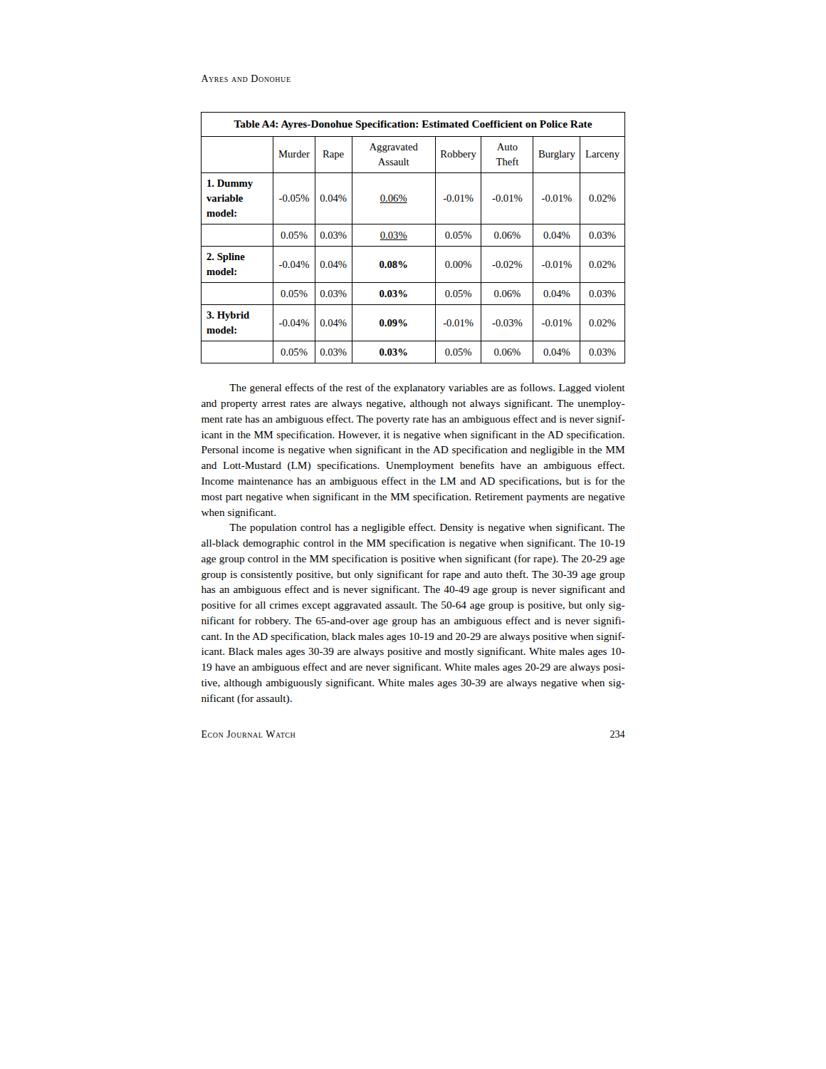Ayres and Donohue
Table A4: Ayres-Donohue Specification: Estimated Coefficient on Police Rate
| | Murder | Rape | Aggravated Assault | Robbery | Auto Theft | Burglary | Larceny |
| --- | --- | --- | --- | --- | --- | --- | --- |
| 1. Dummy variable model: | -0.05% | 0.04% | 0.06% | -0.01% | -0.01% | -0.01% | 0.02% |
| | 0.05% | 0.03% | 0.03% | 0.05% | 0.06% | 0.04% | 0.03% |
| 2. Spline model: | -0.04% | 0.04% | 0.08% | 0.00% | -0.02% | -0.01% | 0.02% |
| | 0.05% | 0.03% | 0.03% | 0.05% | 0.06% | 0.04% | 0.03% |
| 3. Hybrid model: | -0.04% | 0.04% | 0.09% | -0.01% | -0.03% | -0.01% | 0.02% |
| | 0.05% | 0.03% | 0.03% | 0.05% | 0.06% | 0.04% | 0.03% |
The general effects of the rest of the explanatory variables are as follows. Lagged violent and property arrest rates are always negative, although not always significant. The unemployment rate has an ambiguous effect. The poverty rate has an ambiguous effect and is never significant in the MM specification. However, it is negative when significant in the AD specification. Personal income is negative when significant in the AD specification and negligible in the MM and Lott-Mustard (LM) specifications. Unemployment benefits have an ambiguous effect. Income maintenance has an ambiguous effect in the LM and AD specifications, but is for the most part negative when significant in the MM specification. Retirement payments are negative when significant.
The population control has a negligible effect. Density is negative when significant. The all-black demographic control in the MM specification is negative when significant. The 10-19 age group control in the MM specification is positive when significant (for rape). The 20-29 age group is consistently positive, but only significant for rape and auto theft. The 30-39 age group has an ambiguous effect and is never significant. The 40-49 age group is never significant and positive for all crimes except aggravated assault. The 50-64 age group is positive, but only significant for robbery. The 65-and-over age group has an ambiguous effect and is never significant. In the AD specification, black males ages 10-19 and 20-29 are always positive when significant. Black males ages 30-39 are always positive and mostly significant. White males ages 10-19 have an ambiguous effect and are never significant. White males ages 20-29 are always positive, although ambiguously significant. White males ages 30-39 are always negative when significant (for assault).
Econ Journal Watch 234